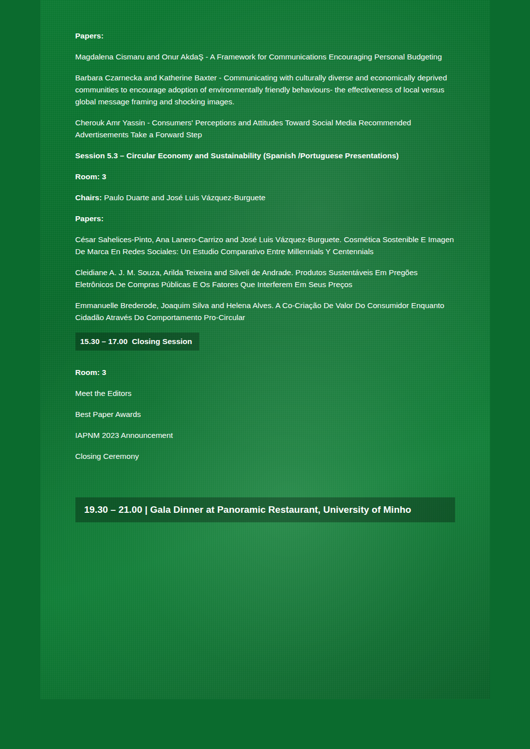Papers:
Magdalena Cismaru and Onur AkdaŞ - A Framework for Communications Encouraging Personal Budgeting
Barbara Czarnecka and Katherine Baxter - Communicating with culturally diverse and economically deprived communities to encourage adoption of environmentally friendly behaviours- the effectiveness of local versus global message framing and shocking images.
Cherouk Amr Yassin - Consumers' Perceptions and Attitudes Toward Social Media Recommended Advertisements Take a Forward Step
Session 5.3 – Circular Economy and Sustainability (Spanish /Portuguese Presentations)
Room: 3
Chairs: Paulo Duarte and José Luis Vázquez-Burguete
Papers:
César Sahelices-Pinto, Ana Lanero-Carrizo and José Luis Vázquez-Burguete. Cosmética Sostenible E Imagen De Marca En Redes Sociales: Un Estudio Comparativo Entre Millennials Y Centennials
Cleidiane A. J. M. Souza, Arilda Teixeira and Silveli de Andrade. Produtos Sustentáveis Em Pregões Eletrônicos De Compras Públicas E Os Fatores Que Interferem Em Seus Preços
Emmanuelle Brederode, Joaquim Silva and Helena Alves. A Co-Criação De Valor Do Consumidor Enquanto Cidadão Através Do Comportamento Pro-Circular
15.30 – 17.00 Closing Session
Room: 3
Meet the Editors
Best Paper Awards
IAPNM 2023 Announcement
Closing Ceremony
19.30 – 21.00 | Gala Dinner at Panoramic Restaurant, University of Minho